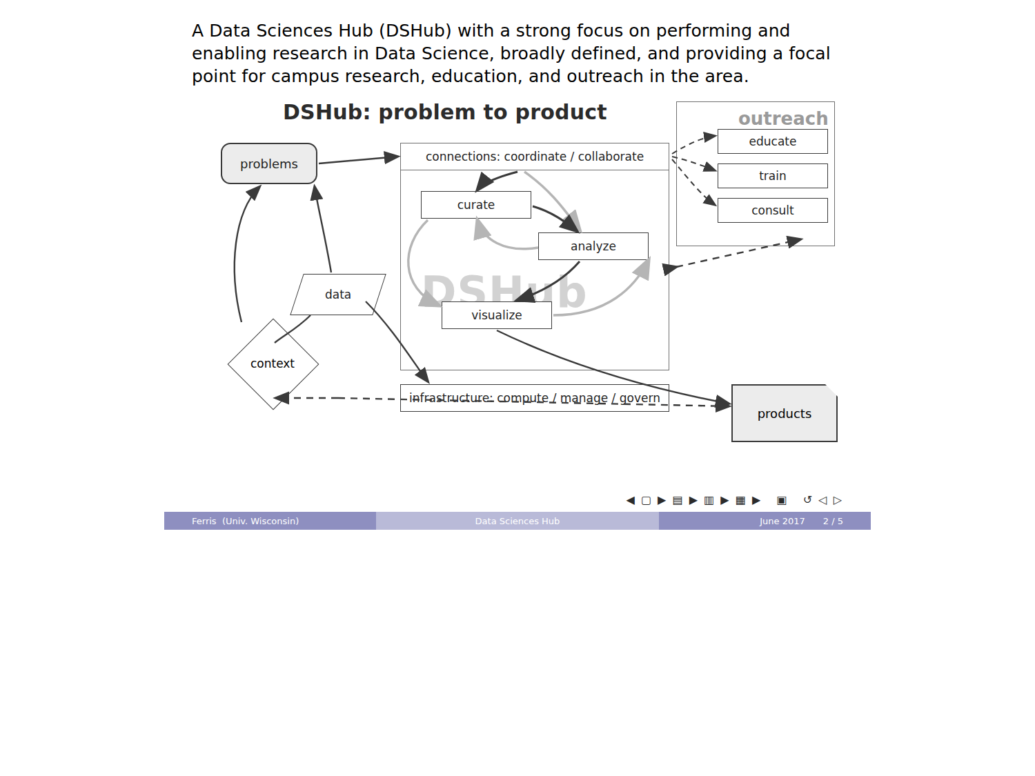A Data Sciences Hub (DSHub) with a strong focus on performing and enabling research in Data Science, broadly defined, and providing a focal point for campus research, education, and outreach in the area.
DSHub: problem to product
DSHub
outreach
problems
connections: coordinate / collaborate
curate
analyze
visualize
data
context
infrastructure: compute / manage / govern
educate
train
consult
products
◀ ▢ ▶ ▤ ▶ ▥ ▶ ▦ ▶ ▣ ↺ ◁ ▷
Ferris (Univ. Wisconsin)
Data Sciences Hub
June 20172 / 5